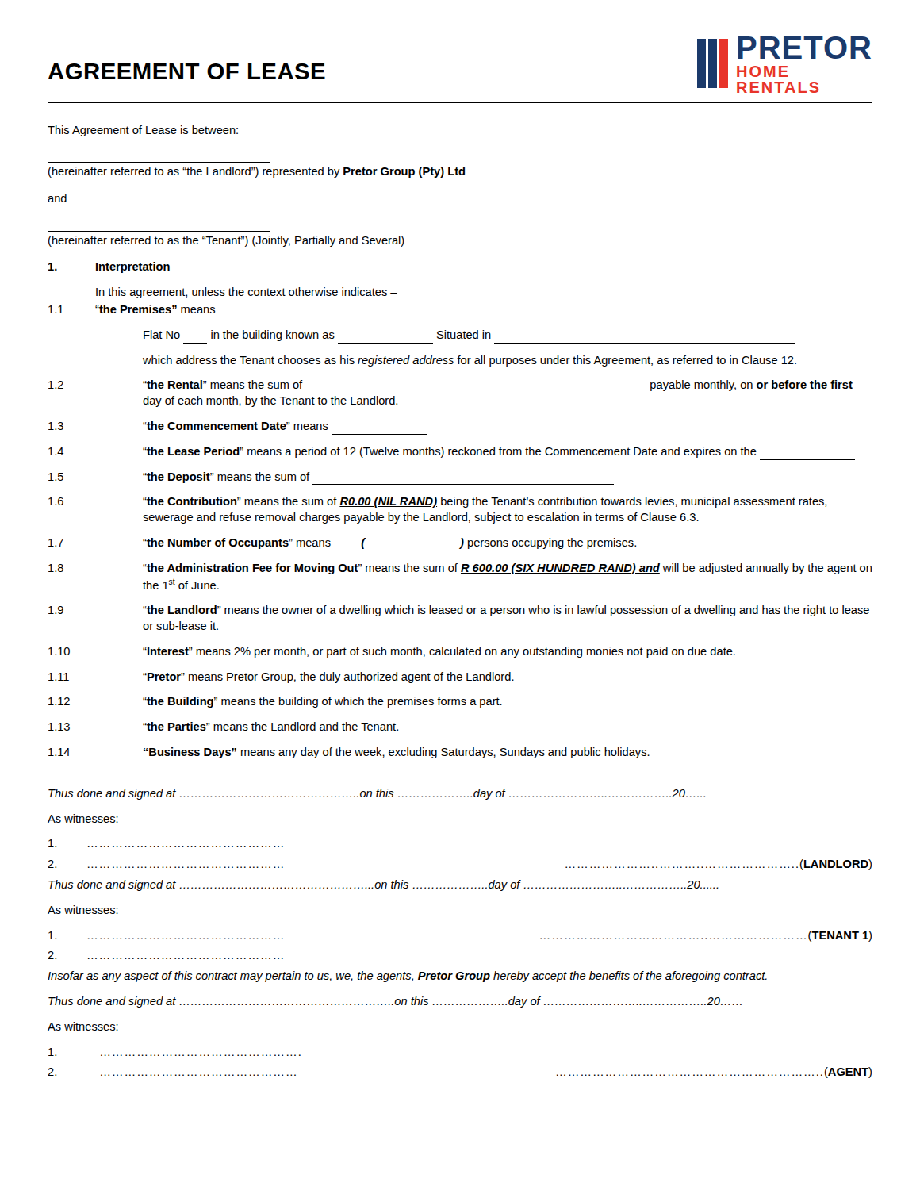AGREEMENT OF LEASE
PRETOR
HOME
RENTALS
This Agreement of Lease is between:
(hereinafter referred to as “the Landlord”) represented by Pretor Group (Pty) Ltd
and
(hereinafter referred to as the “Tenant”) (Jointly, Partially and Several)
| 1. | Interpretation |
| | In this agreement, unless the context otherwise indicates – |
| 1.1 | “ the Premises” means |
| | Flat No in the building known as Situated in |
| | which address the Tenant chooses as his registered address for all purposes under this Agreement, as referred to in Clause 12. |
| 1.2 | “ the Rental ” means the sum of payable monthly, on or before the first day of each month, by the Tenant to the Landlord. |
| 1.3 | “ the Commencement Date ” means |
| 1.4 | “ the Lease Period ” means a period of 12 (Twelve months) reckoned from the Commencement Date and expires on the |
| 1.5 | “ the Deposit ” means the sum of |
| 1.6 | “ the Contribution ” means the sum of R0.00 (NIL RAND) being the Tenant’s contribution towards levies, municipal assessment rates, sewerage and refuse removal charges payable by the Landlord, subject to escalation in terms of Clause 6.3. |
| 1.7 | “ the Number of Occupants ” means ( ) persons occupying the premises. |
| 1.8 | “ the Administration Fee for Moving Out ” means the sum of R 600.00 (SIX HUNDRED RAND) and will be adjusted annually by the agent on the 1 st of June. |
| 1.9 | “ the Landlord ” means the owner of a dwelling which is leased or a person who is in lawful possession of a dwelling and has the right to lease or sub-lease it. |
| 1.10 | “ Interest ” means 2% per month, or part of such month, calculated on any outstanding monies not paid on due date. |
| 1.11 | “ Pretor ” means Pretor Group, the duly authorized agent of the Landlord. |
| 1.12 | “ the Building ” means the building of which the premises forms a part. |
| 1.13 | “ the Parties ” means the Landlord and the Tenant. |
| 1.14 | “Business Days” means any day of the week, excluding Saturdays, Sundays and public holidays. |
Thus done and signed at ………………………………………..on this ………………..day of ……………………..……………..20…...
As witnesses:
1. …………………………………………
2. …………………………………………
…………………..………..…………………..(LANDLORD)
Thus done and signed at …………………………………………...on this ………………..day of ……………………..……………..20......
As witnesses:
1. …………………………………………
…………………………………..……………………(TENANT 1)
2. …………………………………………
Insofar as any aspect of this contract may pertain to us, we, the agents, Pretor Group hereby accept the benefits of the aforegoing contract.
Thus done and signed at ………………………………………………..on this ………………..day of ……………………..……………..20……
As witnesses:
1. ………………………………………….
2. …………………………………………
………………………………………………………..(AGENT)